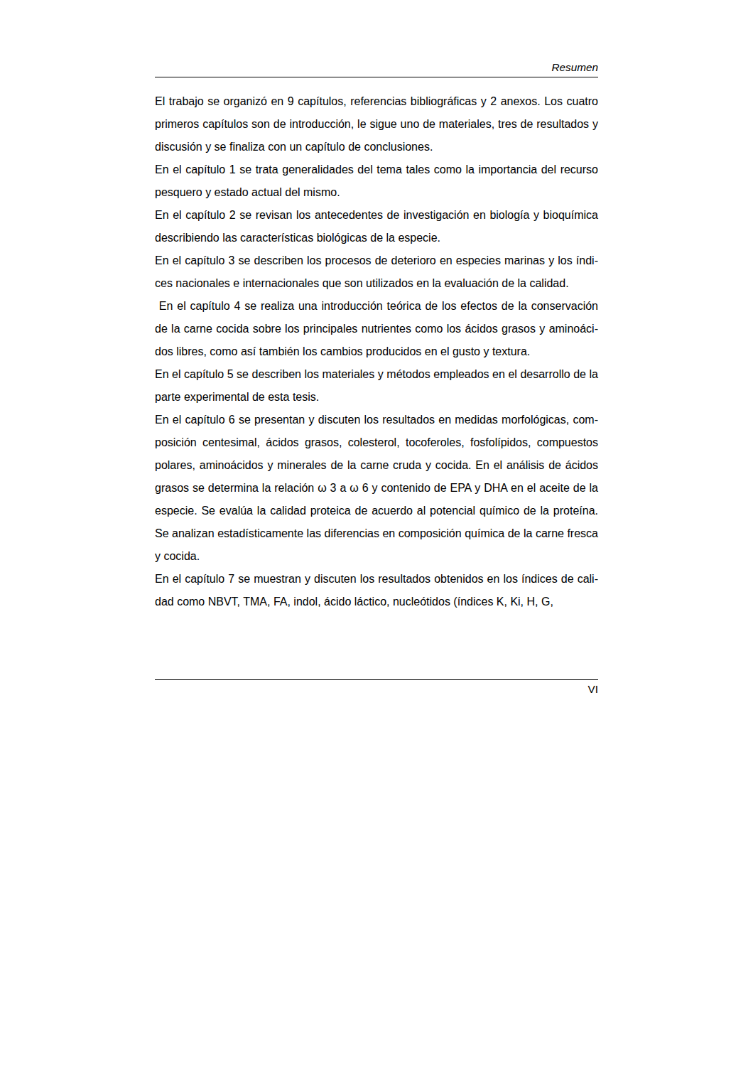Resumen
El trabajo se organizó en 9 capítulos, referencias bibliográficas y 2 anexos. Los cuatro primeros capítulos son de introducción, le sigue uno de materiales, tres de resultados y discusión y se finaliza con un capítulo de conclusiones.
En el capítulo 1 se trata generalidades del tema tales como la importancia del recurso pesquero y estado actual del mismo.
En el capítulo 2 se revisan los antecedentes de investigación en biología y bioquímica describiendo las características biológicas de la especie.
En el capítulo 3 se describen los procesos de deterioro en especies marinas y los índices nacionales e internacionales que son utilizados en la evaluación de la calidad.
En el capítulo 4 se realiza una introducción teórica de los efectos de la conservación de la carne cocida sobre los principales nutrientes como los ácidos grasos y aminoácidos libres, como así también los cambios producidos en el gusto y textura.
En el capítulo 5 se describen los materiales y métodos empleados en el desarrollo de la parte experimental de esta tesis.
En el capítulo 6 se presentan y discuten los resultados en medidas morfológicas, composición centesimal, ácidos grasos, colesterol, tocoferoles, fosfolípidos, compuestos polares, aminoácidos y minerales de la carne cruda y cocida. En el análisis de ácidos grasos se determina la relación ω 3 a ω 6 y contenido de EPA y DHA en el aceite de la especie. Se evalúa la calidad proteica de acuerdo al potencial químico de la proteína. Se analizan estadísticamente las diferencias en composición química de la carne fresca y cocida.
En el capítulo 7 se muestran y discuten los resultados obtenidos en los índices de calidad como NBVT, TMA, FA, indol, ácido láctico, nucleótidos (índices K, Ki, H, G,
VI